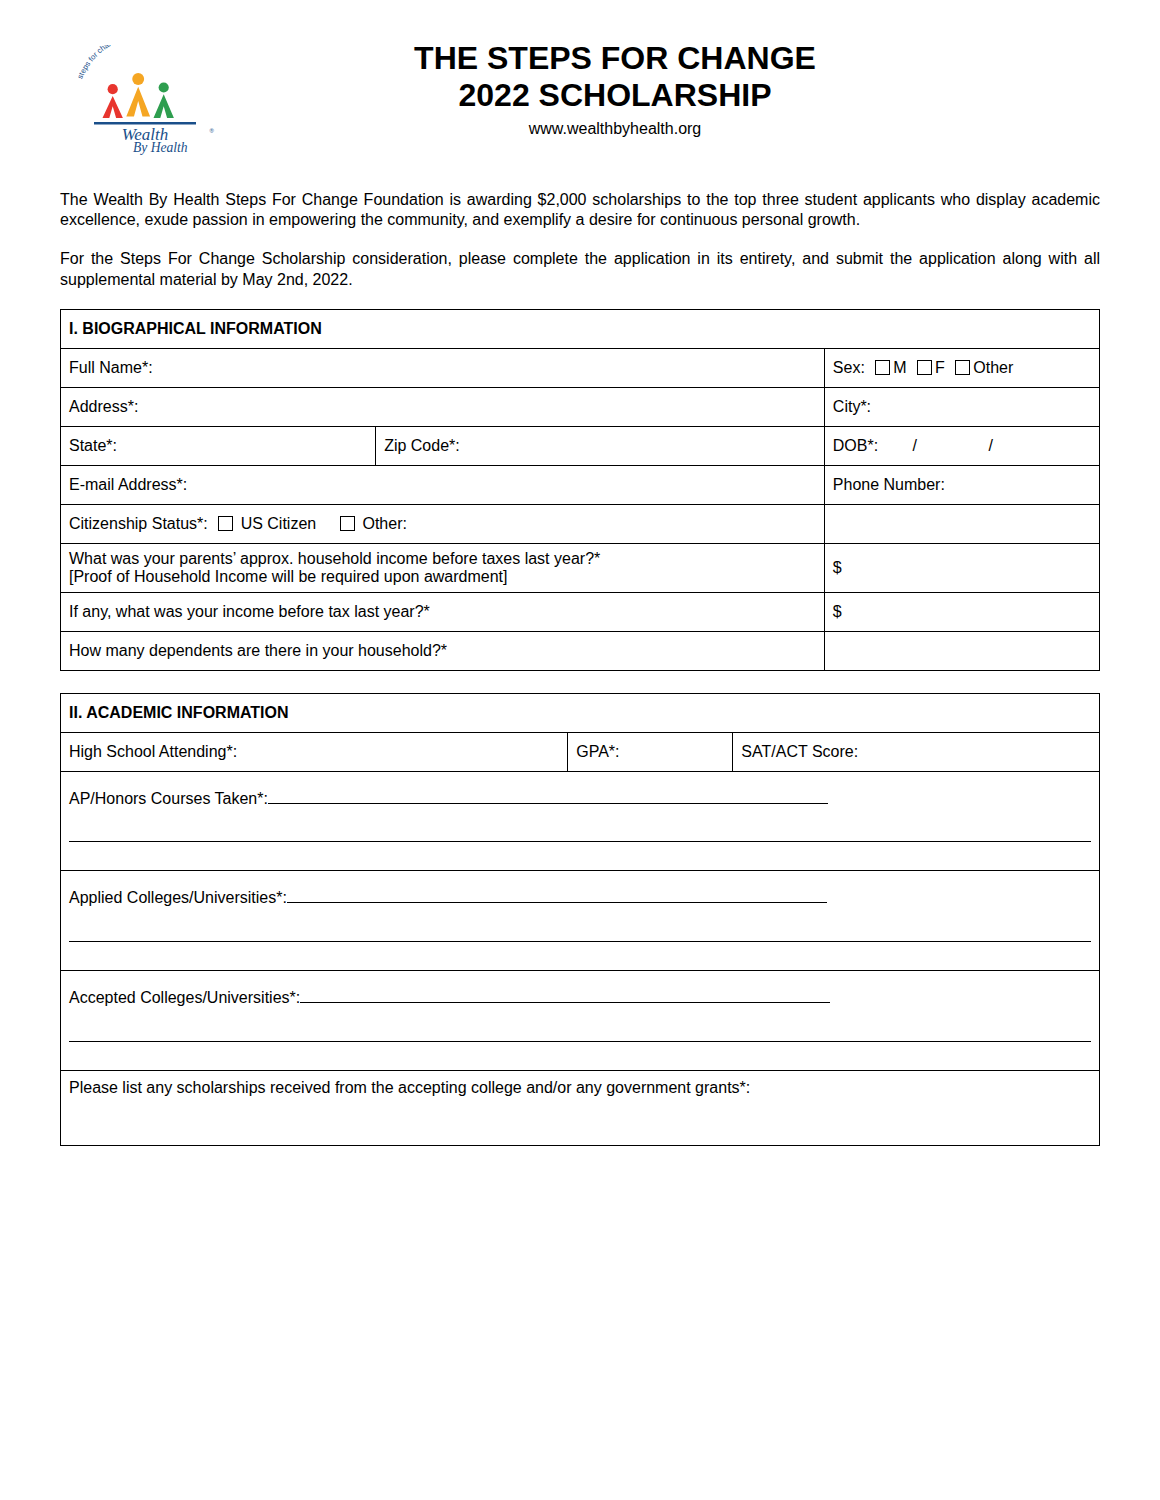steps for change foundation Wealth By Health ®
THE STEPS FOR CHANGE
2022 SCHOLARSHIP
www.wealthbyhealth.org
The Wealth By Health Steps For Change Foundation is awarding $2,000 scholarships to the top three student applicants who display academic excellence, exude passion in empowering the community, and exemplify a desire for continuous personal growth.
For the Steps For Change Scholarship consideration, please complete the application in its entirety, and submit the application along with all supplemental material by May 2nd, 2022.
| I. BIOGRAPHICAL INFORMATION |
| Full Name*: | Sex: M F Other |
| Address*: | City*: |
| State*: | Zip Code*: | DOB*: / / |
| E-mail Address*: | Phone Number: |
| Citizenship Status*: US Citizen Other: | |
| What was your parents’ approx. household income before taxes last year?* [Proof of Household Income will be required upon awardment] | $ |
| If any, what was your income before tax last year?* | $ |
| How many dependents are there in your household?* | |
| II. ACADEMIC INFORMATION |
| High School Attending*: | GPA*: | SAT/ACT Score: |
| AP/Honors Courses Taken*: |
| Applied Colleges/Universities*: |
| Accepted Colleges/Universities*: |
| Please list any scholarships received from the accepting college and/or any government grants*: |